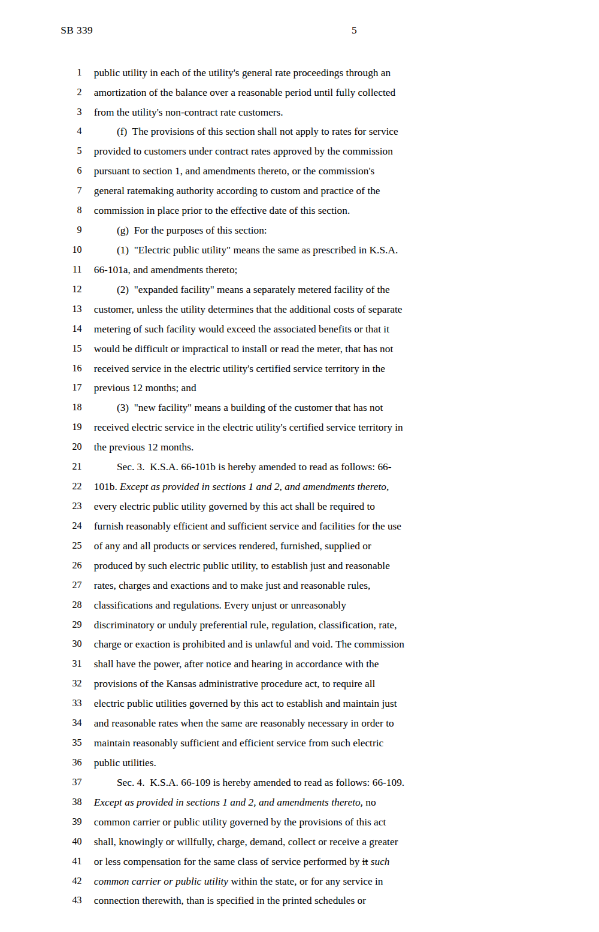SB 339 5
public utility in each of the utility's general rate proceedings through an
amortization of the balance over a reasonable period until fully collected
from the utility's non-contract rate customers.
(f) The provisions of this section shall not apply to rates for service
provided to customers under contract rates approved by the commission
pursuant to section 1, and amendments thereto, or the commission's
general ratemaking authority according to custom and practice of the
commission in place prior to the effective date of this section.
(g) For the purposes of this section:
(1) "Electric public utility" means the same as prescribed in K.S.A.
66-101a, and amendments thereto;
(2) "expanded facility" means a separately metered facility of the
customer, unless the utility determines that the additional costs of separate
metering of such facility would exceed the associated benefits or that it
would be difficult or impractical to install or read the meter, that has not
received service in the electric utility's certified service territory in the
previous 12 months; and
(3) "new facility" means a building of the customer that has not
received electric service in the electric utility's certified service territory in
the previous 12 months.
Sec. 3. K.S.A. 66-101b is hereby amended to read as follows: 66-
101b. Except as provided in sections 1 and 2, and amendments thereto,
every electric public utility governed by this act shall be required to
furnish reasonably efficient and sufficient service and facilities for the use
of any and all products or services rendered, furnished, supplied or
produced by such electric public utility, to establish just and reasonable
rates, charges and exactions and to make just and reasonable rules,
classifications and regulations. Every unjust or unreasonably
discriminatory or unduly preferential rule, regulation, classification, rate,
charge or exaction is prohibited and is unlawful and void. The commission
shall have the power, after notice and hearing in accordance with the
provisions of the Kansas administrative procedure act, to require all
electric public utilities governed by this act to establish and maintain just
and reasonable rates when the same are reasonably necessary in order to
maintain reasonably sufficient and efficient service from such electric
public utilities.
Sec. 4. K.S.A. 66-109 is hereby amended to read as follows: 66-109.
Except as provided in sections 1 and 2, and amendments thereto, no
common carrier or public utility governed by the provisions of this act
shall, knowingly or willfully, charge, demand, collect or receive a greater
or less compensation for the same class of service performed by it such
common carrier or public utility within the state, or for any service in
connection therewith, than is specified in the printed schedules or